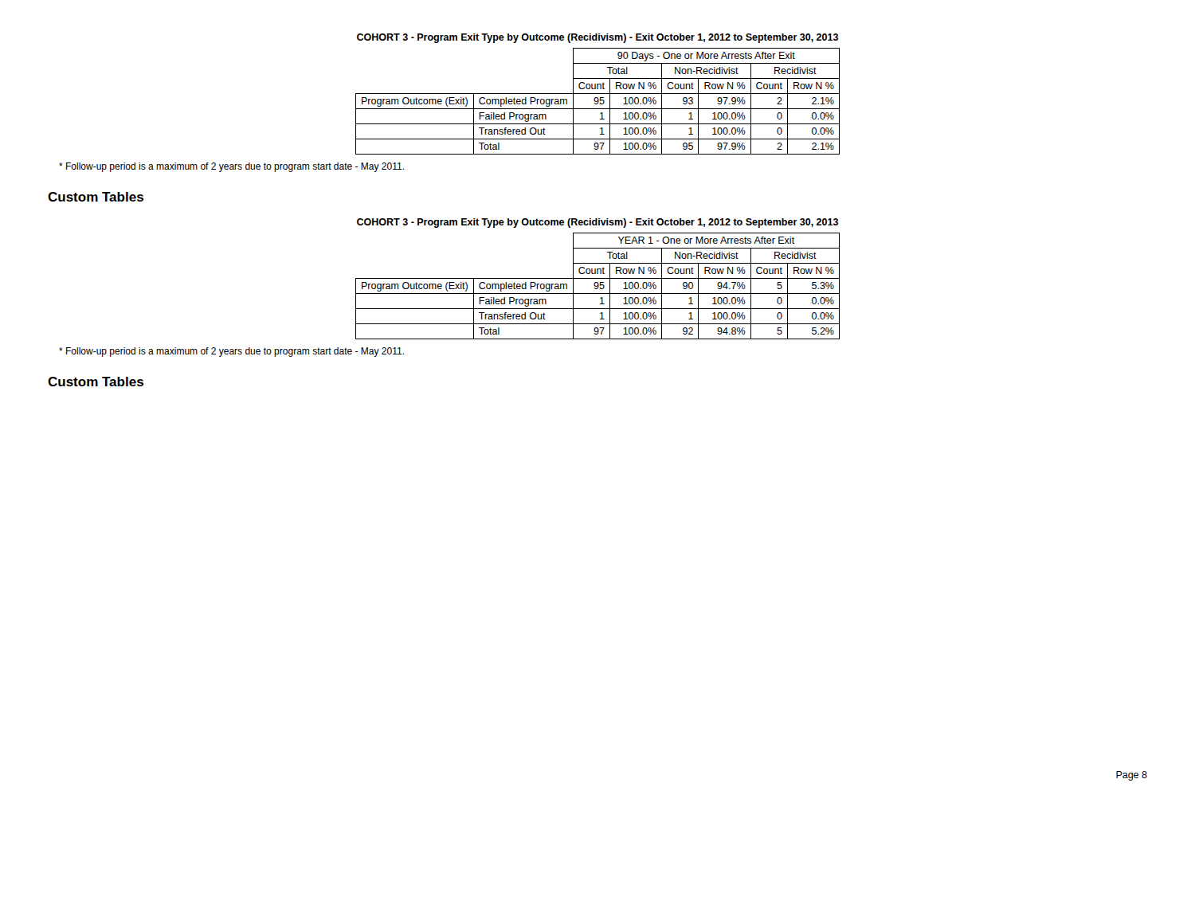COHORT 3 - Program Exit Type by Outcome (Recidivism) - Exit October 1, 2012 to September 30, 2013
| | 90 Days - One or More Arrests After Exit |
| --- | --- |
| | Total | Non-Recidivist | Recidivist |
| | Count | Row N % | Count | Row N % | Count | Row N % |
| Program Outcome (Exit) | Completed Program | 95 | 100.0% | 93 | 97.9% | 2 | 2.1% |
| | Failed Program | 1 | 100.0% | 1 | 100.0% | 0 | 0.0% |
| | Transfered Out | 1 | 100.0% | 1 | 100.0% | 0 | 0.0% |
| | Total | 97 | 100.0% | 95 | 97.9% | 2 | 2.1% |
* Follow-up period is a maximum of 2 years due to program start date - May 2011.
Custom Tables
COHORT 3 - Program Exit Type by Outcome (Recidivism) - Exit October 1, 2012 to September 30, 2013
| | YEAR 1 - One or More Arrests After Exit |
| --- | --- |
| | Total | Non-Recidivist | Recidivist |
| | Count | Row N % | Count | Row N % | Count | Row N % |
| Program Outcome (Exit) | Completed Program | 95 | 100.0% | 90 | 94.7% | 5 | 5.3% |
| | Failed Program | 1 | 100.0% | 1 | 100.0% | 0 | 0.0% |
| | Transfered Out | 1 | 100.0% | 1 | 100.0% | 0 | 0.0% |
| | Total | 97 | 100.0% | 92 | 94.8% | 5 | 5.2% |
* Follow-up period is a maximum of 2 years due to program start date - May 2011.
Custom Tables
Page 8